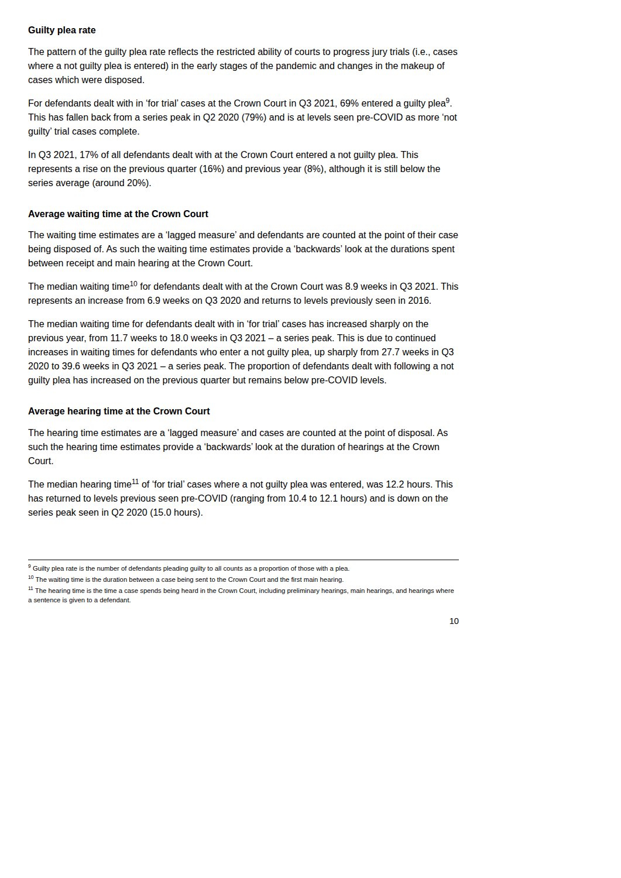Guilty plea rate
The pattern of the guilty plea rate reflects the restricted ability of courts to progress jury trials (i.e., cases where a not guilty plea is entered) in the early stages of the pandemic and changes in the makeup of cases which were disposed.
For defendants dealt with in ‘for trial’ cases at the Crown Court in Q3 2021, 69% entered a guilty plea9. This has fallen back from a series peak in Q2 2020 (79%) and is at levels seen pre-COVID as more ‘not guilty’ trial cases complete.
In Q3 2021, 17% of all defendants dealt with at the Crown Court entered a not guilty plea. This represents a rise on the previous quarter (16%) and previous year (8%), although it is still below the series average (around 20%).
Average waiting time at the Crown Court
The waiting time estimates are a ‘lagged measure’ and defendants are counted at the point of their case being disposed of. As such the waiting time estimates provide a ‘backwards’ look at the durations spent between receipt and main hearing at the Crown Court.
The median waiting time10 for defendants dealt with at the Crown Court was 8.9 weeks in Q3 2021. This represents an increase from 6.9 weeks on Q3 2020 and returns to levels previously seen in 2016.
The median waiting time for defendants dealt with in ‘for trial’ cases has increased sharply on the previous year, from 11.7 weeks to 18.0 weeks in Q3 2021 – a series peak. This is due to continued increases in waiting times for defendants who enter a not guilty plea, up sharply from 27.7 weeks in Q3 2020 to 39.6 weeks in Q3 2021 – a series peak. The proportion of defendants dealt with following a not guilty plea has increased on the previous quarter but remains below pre-COVID levels.
Average hearing time at the Crown Court
The hearing time estimates are a ‘lagged measure’ and cases are counted at the point of disposal. As such the hearing time estimates provide a ‘backwards’ look at the duration of hearings at the Crown Court.
The median hearing time11 of ‘for trial’ cases where a not guilty plea was entered, was 12.2 hours. This has returned to levels previous seen pre-COVID (ranging from 10.4 to 12.1 hours) and is down on the series peak seen in Q2 2020 (15.0 hours).
9 Guilty plea rate is the number of defendants pleading guilty to all counts as a proportion of those with a plea.
10 The waiting time is the duration between a case being sent to the Crown Court and the first main hearing.
11 The hearing time is the time a case spends being heard in the Crown Court, including preliminary hearings, main hearings, and hearings where a sentence is given to a defendant.
10